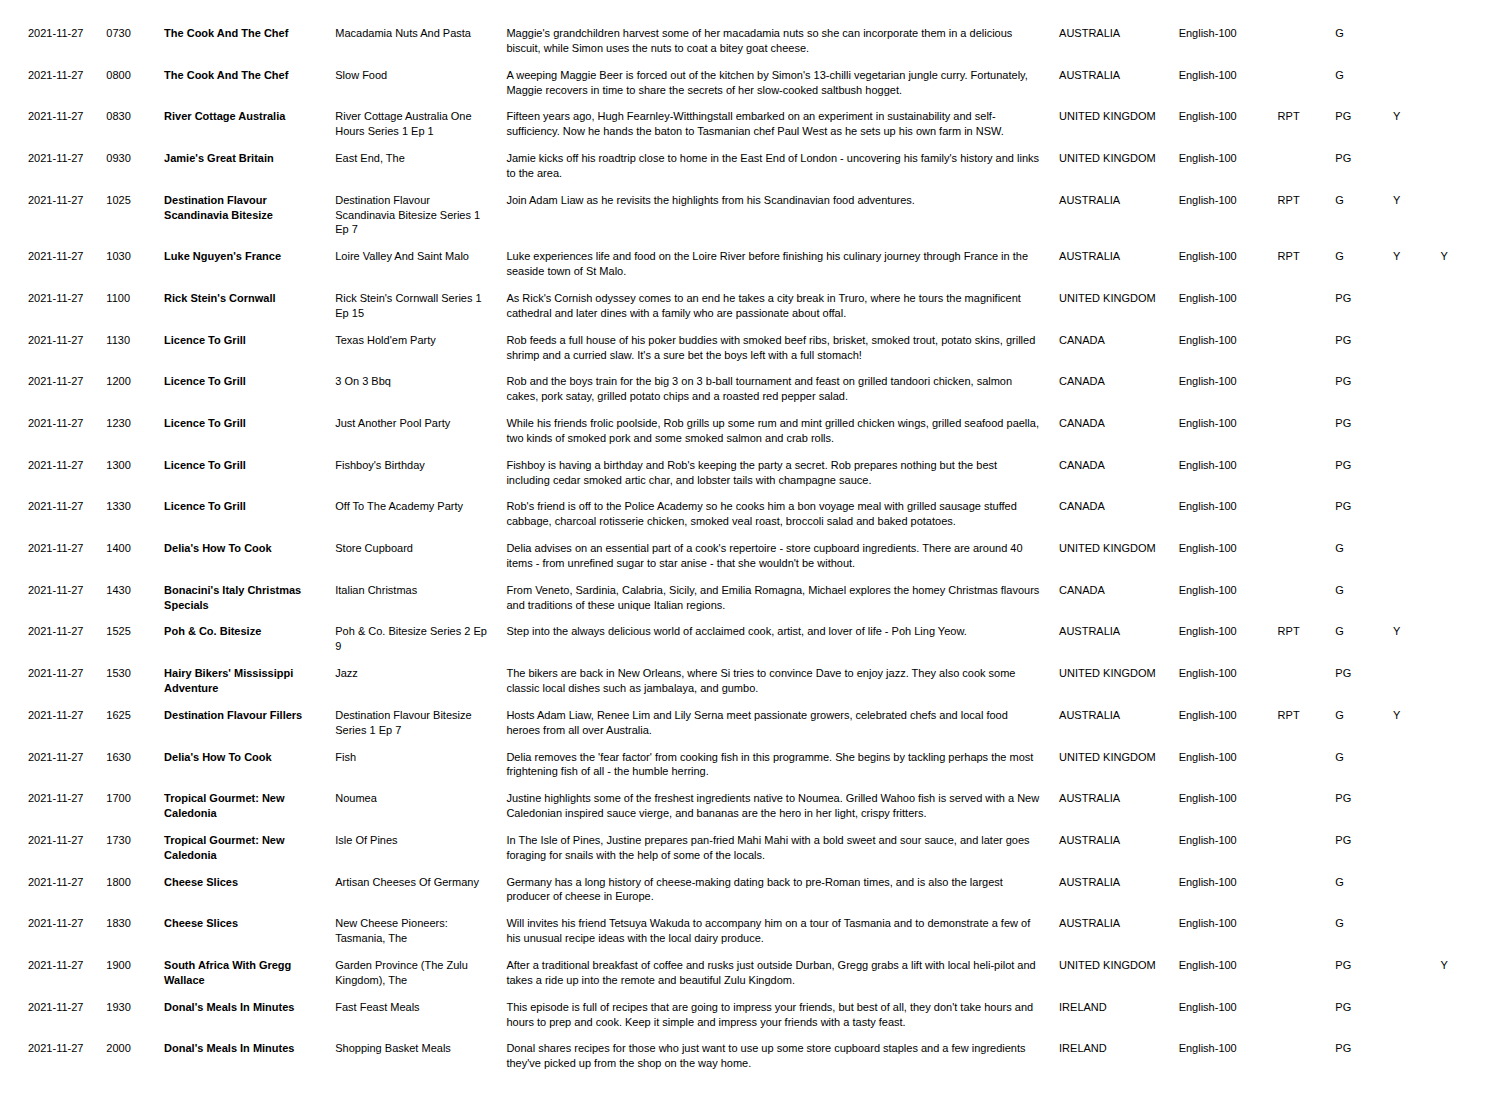| 2021-11-27 | 0730 | The Cook And The Chef | Macadamia Nuts And Pasta | Maggie's grandchildren harvest some of her macadamia nuts so she can incorporate them in a delicious biscuit, while Simon uses the nuts to coat a bitey goat cheese. | AUSTRALIA | English-100 | | G | | |
| 2021-11-27 | 0800 | The Cook And The Chef | Slow Food | A weeping Maggie Beer is forced out of the kitchen by Simon's 13-chilli vegetarian jungle curry. Fortunately, Maggie recovers in time to share the secrets of her slow-cooked saltbush hogget. | AUSTRALIA | English-100 | | G | | |
| 2021-11-27 | 0830 | River Cottage Australia | River Cottage Australia One Hours Series 1 Ep 1 | Fifteen years ago, Hugh Fearnley-Witthingstall embarked on an experiment in sustainability and self-sufficiency. Now he hands the baton to Tasmanian chef Paul West as he sets up his own farm in NSW. | UNITED KINGDOM | English-100 | RPT | PG | Y | |
| 2021-11-27 | 0930 | Jamie's Great Britain | East End, The | Jamie kicks off his roadtrip close to home in the East End of London - uncovering his family's history and links to the area. | UNITED KINGDOM | English-100 | | PG | | |
| 2021-11-27 | 1025 | Destination Flavour Scandinavia Bitesize | Destination Flavour Scandinavia Bitesize Series 1 Ep 7 | Join Adam Liaw as he revisits the highlights from his Scandinavian food adventures. | AUSTRALIA | English-100 | RPT | G | Y | |
| 2021-11-27 | 1030 | Luke Nguyen's France | Loire Valley And Saint Malo | Luke experiences life and food on the Loire River before finishing his culinary journey through France in the seaside town of St Malo. | AUSTRALIA | English-100 | RPT | G | Y | Y |
| 2021-11-27 | 1100 | Rick Stein's Cornwall | Rick Stein's Cornwall Series 1 Ep 15 | As Rick's Cornish odyssey comes to an end he takes a city break in Truro, where he tours the magnificent cathedral and later dines with a family who are passionate about offal. | UNITED KINGDOM | English-100 | | PG | | |
| 2021-11-27 | 1130 | Licence To Grill | Texas Hold'em Party | Rob feeds a full house of his poker buddies with smoked beef ribs, brisket, smoked trout, potato skins, grilled shrimp and a curried slaw. It's a sure bet the boys left with a full stomach! | CANADA | English-100 | | PG | | |
| 2021-11-27 | 1200 | Licence To Grill | 3 On 3 Bbq | Rob and the boys train for the big 3 on 3 b-ball tournament and feast on grilled tandoori chicken, salmon cakes, pork satay, grilled potato chips and a roasted red pepper salad. | CANADA | English-100 | | PG | | |
| 2021-11-27 | 1230 | Licence To Grill | Just Another Pool Party | While his friends frolic poolside, Rob grills up some rum and mint grilled chicken wings, grilled seafood paella, two kinds of smoked pork and some smoked salmon and crab rolls. | CANADA | English-100 | | PG | | |
| 2021-11-27 | 1300 | Licence To Grill | Fishboy's Birthday | Fishboy is having a birthday and Rob's keeping the party a secret. Rob prepares nothing but the best including cedar smoked artic char, and lobster tails with champagne sauce. | CANADA | English-100 | | PG | | |
| 2021-11-27 | 1330 | Licence To Grill | Off To The Academy Party | Rob's friend is off to the Police Academy so he cooks him a bon voyage meal with grilled sausage stuffed cabbage, charcoal rotisserie chicken, smoked veal roast, broccoli salad and baked potatoes. | CANADA | English-100 | | PG | | |
| 2021-11-27 | 1400 | Delia's How To Cook | Store Cupboard | Delia advises on an essential part of a cook's repertoire - store cupboard ingredients. There are around 40 items - from unrefined sugar to star anise - that she wouldn't be without. | UNITED KINGDOM | English-100 | | G | | |
| 2021-11-27 | 1430 | Bonacini's Italy Christmas Specials | Italian Christmas | From Veneto, Sardinia, Calabria, Sicily, and Emilia Romagna, Michael explores the homey Christmas flavours and traditions of these unique Italian regions. | CANADA | English-100 | | G | | |
| 2021-11-27 | 1525 | Poh & Co. Bitesize | Poh & Co. Bitesize Series 2 Ep 9 | Step into the always delicious world of acclaimed cook, artist, and lover of life - Poh Ling Yeow. | AUSTRALIA | English-100 | RPT | G | Y | |
| 2021-11-27 | 1530 | Hairy Bikers' Mississippi Adventure | Jazz | The bikers are back in New Orleans, where Si tries to convince Dave to enjoy jazz. They also cook some classic local dishes such as jambalaya, and gumbo. | UNITED KINGDOM | English-100 | | PG | | |
| 2021-11-27 | 1625 | Destination Flavour Fillers | Destination Flavour Bitesize Series 1 Ep 7 | Hosts Adam Liaw, Renee Lim and Lily Serna meet passionate growers, celebrated chefs and local food heroes from all over Australia. | AUSTRALIA | English-100 | RPT | G | Y | |
| 2021-11-27 | 1630 | Delia's How To Cook | Fish | Delia removes the 'fear factor' from cooking fish in this programme. She begins by tackling perhaps the most frightening fish of all - the humble herring. | UNITED KINGDOM | English-100 | | G | | |
| 2021-11-27 | 1700 | Tropical Gourmet: New Caledonia | Noumea | Justine highlights some of the freshest ingredients native to Noumea. Grilled Wahoo fish is served with a New Caledonian inspired sauce vierge, and bananas are the hero in her light, crispy fritters. | AUSTRALIA | English-100 | | PG | | |
| 2021-11-27 | 1730 | Tropical Gourmet: New Caledonia | Isle Of Pines | In The Isle of Pines, Justine prepares pan-fried Mahi Mahi with a bold sweet and sour sauce, and later goes foraging for snails with the help of some of the locals. | AUSTRALIA | English-100 | | PG | | |
| 2021-11-27 | 1800 | Cheese Slices | Artisan Cheeses Of Germany | Germany has a long history of cheese-making dating back to pre-Roman times, and is also the largest producer of cheese in Europe. | AUSTRALIA | English-100 | | G | | |
| 2021-11-27 | 1830 | Cheese Slices | New Cheese Pioneers: Tasmania, The | Will invites his friend Tetsuya Wakuda to accompany him on a tour of Tasmania and to demonstrate a few of his unusual recipe ideas with the local dairy produce. | AUSTRALIA | English-100 | | G | | |
| 2021-11-27 | 1900 | South Africa With Gregg Wallace | Garden Province (The Zulu Kingdom), The | After a traditional breakfast of coffee and rusks just outside Durban, Gregg grabs a lift with local heli-pilot and takes a ride up into the remote and beautiful Zulu Kingdom. | UNITED KINGDOM | English-100 | | PG | | Y |
| 2021-11-27 | 1930 | Donal's Meals In Minutes | Fast Feast Meals | This episode is full of recipes that are going to impress your friends, but best of all, they don't take hours and hours to prep and cook. Keep it simple and impress your friends with a tasty feast. | IRELAND | English-100 | | PG | | |
| 2021-11-27 | 2000 | Donal's Meals In Minutes | Shopping Basket Meals | Donal shares recipes for those who just want to use up some store cupboard staples and a few ingredients they've picked up from the shop on the way home. | IRELAND | English-100 | | PG | | |